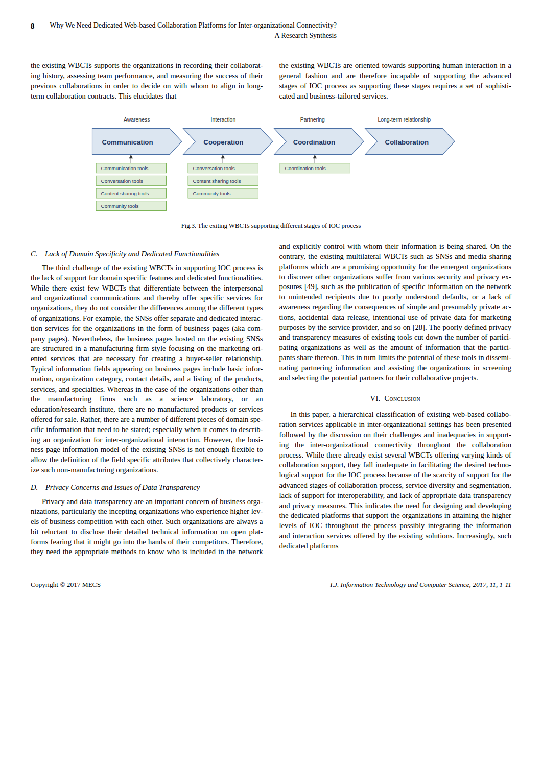8
Why We Need Dedicated Web-based Collaboration Platforms for Inter-organizational Connectivity? A Research Synthesis
the existing WBCTs supports the organizations in recording their collaborating history, assessing team performance, and measuring the success of their previous collaborations in order to decide on with whom to align in long-term collaboration contracts. This elucidates that
the existing WBCTs are oriented towards supporting human interaction in a general fashion and are therefore incapable of supporting the advanced stages of IOC process as supporting these stages requires a set of sophisticated and business-tailored services.
Awareness Interaction Partnering Long-term relationship Communication Cooperation Coordination Collaboration Communication tools Conversation tools Content sharing tools Community tools Conversation tools Content sharing tools Community tools Coordination tools
Fig.3. The exiting WBCTs supporting different stages of IOC process
C. Lack of Domain Specificity and Dedicated Functionalities
The third challenge of the existing WBCTs in supporting IOC process is the lack of support for domain specific features and dedicated functionalities. While there exist few WBCTs that differentiate between the interpersonal and organizational communications and thereby offer specific services for organizations, they do not consider the differences among the different types of organizations. For example, the SNSs offer separate and dedicated interaction services for the organizations in the form of business pages (aka company pages). Nevertheless, the business pages hosted on the existing SNSs are structured in a manufacturing firm style focusing on the marketing oriented services that are necessary for creating a buyer-seller relationship. Typical information fields appearing on business pages include basic information, organization category, contact details, and a listing of the products, services, and specialties. Whereas in the case of the organizations other than the manufacturing firms such as a science laboratory, or an education/research institute, there are no manufactured products or services offered for sale. Rather, there are a number of different pieces of domain specific information that need to be stated; especially when it comes to describing an organization for inter-organizational interaction. However, the business page information model of the existing SNSs is not enough flexible to allow the definition of the field specific attributes that collectively characterize such non-manufacturing organizations.
D. Privacy Concerns and Issues of Data Transparency
Privacy and data transparency are an important concern of business organizations, particularly the incepting organizations who experience higher levels of business competition with each other. Such organizations are always a bit reluctant to disclose their detailed technical information on open platforms fearing that it might go into the hands of their competitors. Therefore, they need the appropriate methods to know who is included in the network and explicitly control with whom their information is being shared. On the contrary, the existing multilateral WBCTs such as SNSs and media sharing platforms which are a promising opportunity for the emergent organizations to discover other organizations suffer from various security and privacy exposures [49], such as the publication of specific information on the network to unintended recipients due to poorly understood defaults, or a lack of awareness regarding the consequences of simple and presumably private actions, accidental data release, intentional use of private data for marketing purposes by the service provider, and so on [28]. The poorly defined privacy and transparency measures of existing tools cut down the number of participating organizations as well as the amount of information that the participants share thereon. This in turn limits the potential of these tools in disseminating partnering information and assisting the organizations in screening and selecting the potential partners for their collaborative projects.
VI. Conclusion
In this paper, a hierarchical classification of existing web-based collaboration services applicable in inter-organizational settings has been presented followed by the discussion on their challenges and inadequacies in supporting the inter-organizational connectivity throughout the collaboration process. While there already exist several WBCTs offering varying kinds of collaboration support, they fall inadequate in facilitating the desired technological support for the IOC process because of the scarcity of support for the advanced stages of collaboration process, service diversity and segmentation, lack of support for interoperability, and lack of appropriate data transparency and privacy measures. This indicates the need for designing and developing the dedicated platforms that support the organizations in attaining the higher levels of IOC throughout the process possibly integrating the information and interaction services offered by the existing solutions. Increasingly, such dedicated platforms
Copyright © 2017 MECS
I.J. Information Technology and Computer Science, 2017, 11, 1-11